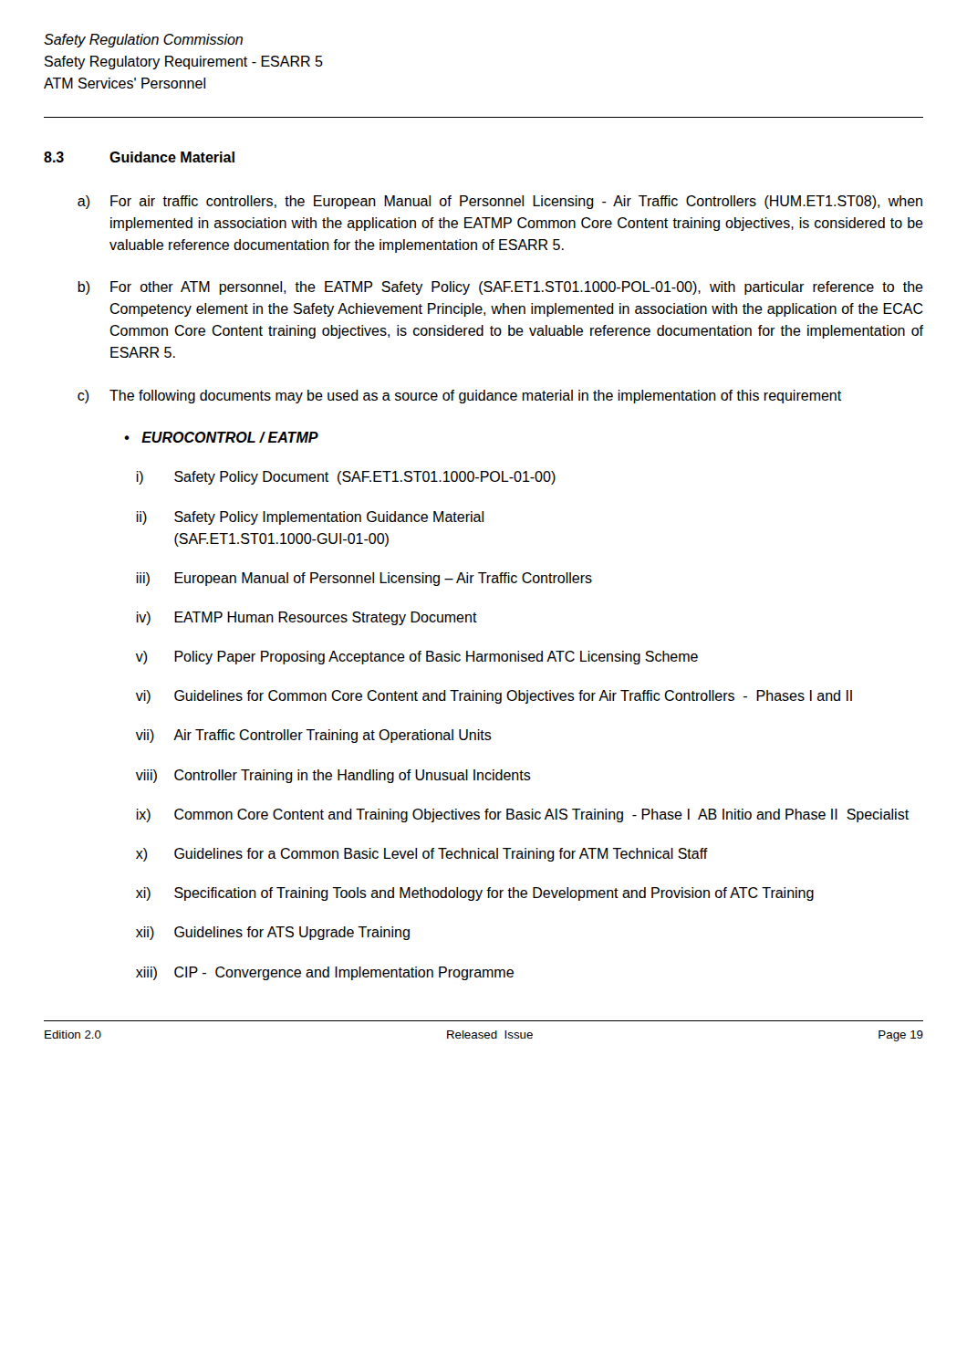Safety Regulation Commission
Safety Regulatory Requirement - ESARR 5
ATM Services' Personnel
8.3 Guidance Material
a) For air traffic controllers, the European Manual of Personnel Licensing - Air Traffic Controllers (HUM.ET1.ST08), when implemented in association with the application of the EATMP Common Core Content training objectives, is considered to be valuable reference documentation for the implementation of ESARR 5.
b) For other ATM personnel, the EATMP Safety Policy (SAF.ET1.ST01.1000-POL-01-00), with particular reference to the Competency element in the Safety Achievement Principle, when implemented in association with the application of the ECAC Common Core Content training objectives, is considered to be valuable reference documentation for the implementation of ESARR 5.
c) The following documents may be used as a source of guidance material in the implementation of this requirement
• EUROCONTROL / EATMP
i) Safety Policy Document (SAF.ET1.ST01.1000-POL-01-00)
ii) Safety Policy Implementation Guidance Material
(SAF.ET1.ST01.1000-GUI-01-00)
iii) European Manual of Personnel Licensing – Air Traffic Controllers
iv) EATMP Human Resources Strategy Document
v) Policy Paper Proposing Acceptance of Basic Harmonised ATC Licensing Scheme
vi) Guidelines for Common Core Content and Training Objectives for Air Traffic Controllers - Phases I and II
vii) Air Traffic Controller Training at Operational Units
viii) Controller Training in the Handling of Unusual Incidents
ix) Common Core Content and Training Objectives for Basic AIS Training - Phase I AB Initio and Phase II Specialist
x) Guidelines for a Common Basic Level of Technical Training for ATM Technical Staff
xi) Specification of Training Tools and Methodology for the Development and Provision of ATC Training
xii) Guidelines for ATS Upgrade Training
xiii) CIP - Convergence and Implementation Programme
Edition 2.0
Released Issue
Page 19